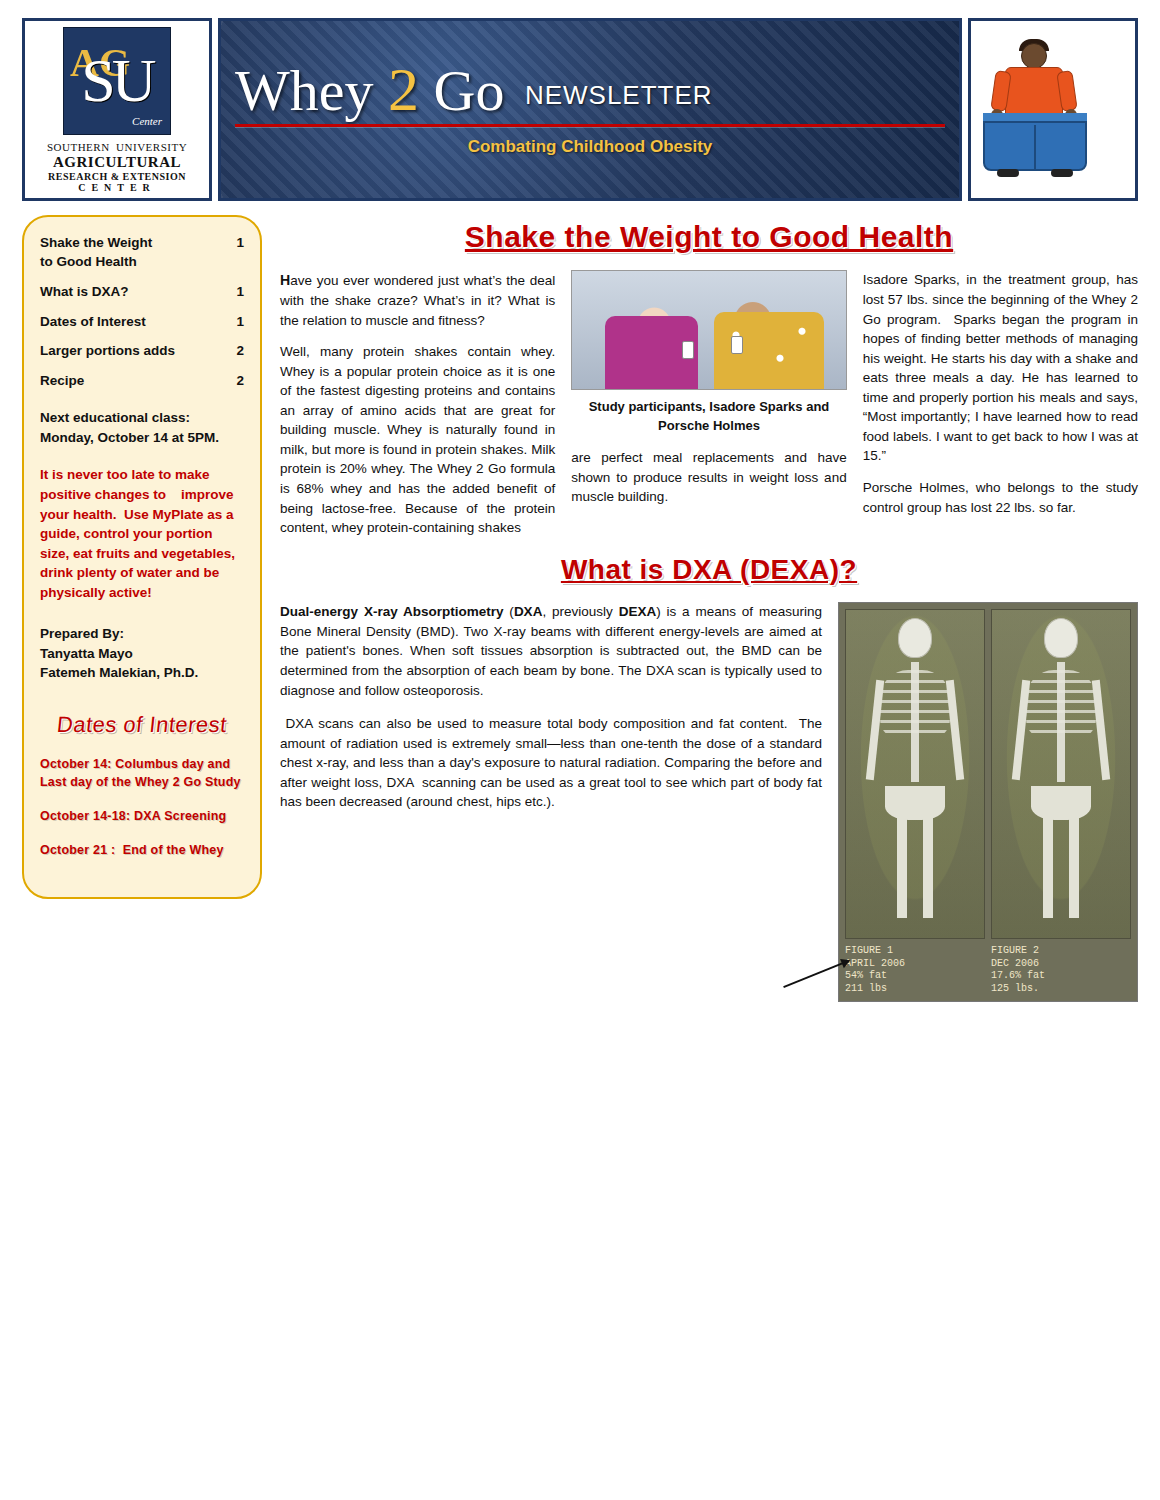AG
SU
Center
SOUTHERN UNIVERSITY
AGRICULTURAL
RESEARCH & EXTENSION
CENTER
Whey 2 Go NEWSLETTER
Combating Childhood Obesity
Shake the Weight 1 to Good Health
What is DXA?1
Dates of Interest 1
Larger portions adds 2
Recipe 2
Next educational class:
Monday, October 14 at 5PM.
It is never too late to make positive changes to improve your health. Use MyPlate as a guide, control your portion size, eat fruits and vegetables, drink plenty of water and be physically active!
Prepared By:
Tanyatta Mayo
Fatemeh Malekian, Ph.D.
Dates of Interest
October 14: Columbus day and Last day of the Whey 2 Go Study
October 14-18: DXA Screening
October 21 : End of the Whey
Shake the Weight to Good Health
Have you ever wondered just what’s the deal with the shake craze? What’s in it? What is the relation to muscle and fitness?
Well, many protein shakes contain whey. Whey is a popular protein choice as it is one of the fastest digesting proteins and contains an array of amino acids that are great for building muscle. Whey is naturally found in milk, but more is found in protein shakes. Milk protein is 20% whey. The Whey 2 Go formula is 68% whey and has the added benefit of being lactose-free. Because of the protein content, whey protein-containing shakes
Study participants, Isadore Sparks and Porsche Holmes
are perfect meal replacements and have shown to produce results in weight loss and muscle building.
Isadore Sparks, in the treatment group, has lost 57 lbs. since the beginning of the Whey 2 Go program. Sparks began the program in hopes of finding better methods of managing his weight. He starts his day with a shake and eats three meals a day. He has learned to time and properly portion his meals and says, “Most importantly; I have learned how to read food labels. I want to get back to how I was at 15.”
Porsche Holmes, who belongs to the study control group has lost 22 lbs. so far.
What is DXA (DEXA)?
Dual-energy X-ray Absorptiometry (DXA, previously DEXA) is a means of measuring Bone Mineral Density (BMD). Two X-ray beams with different energy-levels are aimed at the patient's bones. When soft tissues absorption is subtracted out, the BMD can be determined from the absorption of each beam by bone. The DXA scan is typically used to diagnose and follow osteoporosis.
DXA scans can also be used to measure total body composition and fat content. The amount of radiation used is extremely small—less than one-tenth the dose of a standard chest x-ray, and less than a day's exposure to natural radiation. Comparing the before and after weight loss, DXA scanning can be used as a great tool to see which part of body fat has been decreased (around chest, hips etc.).
FIGURE 1
APRIL 2006
54% fat
211 lbs
FIGURE 2
DEC 2006
17.6% fat
125 lbs.